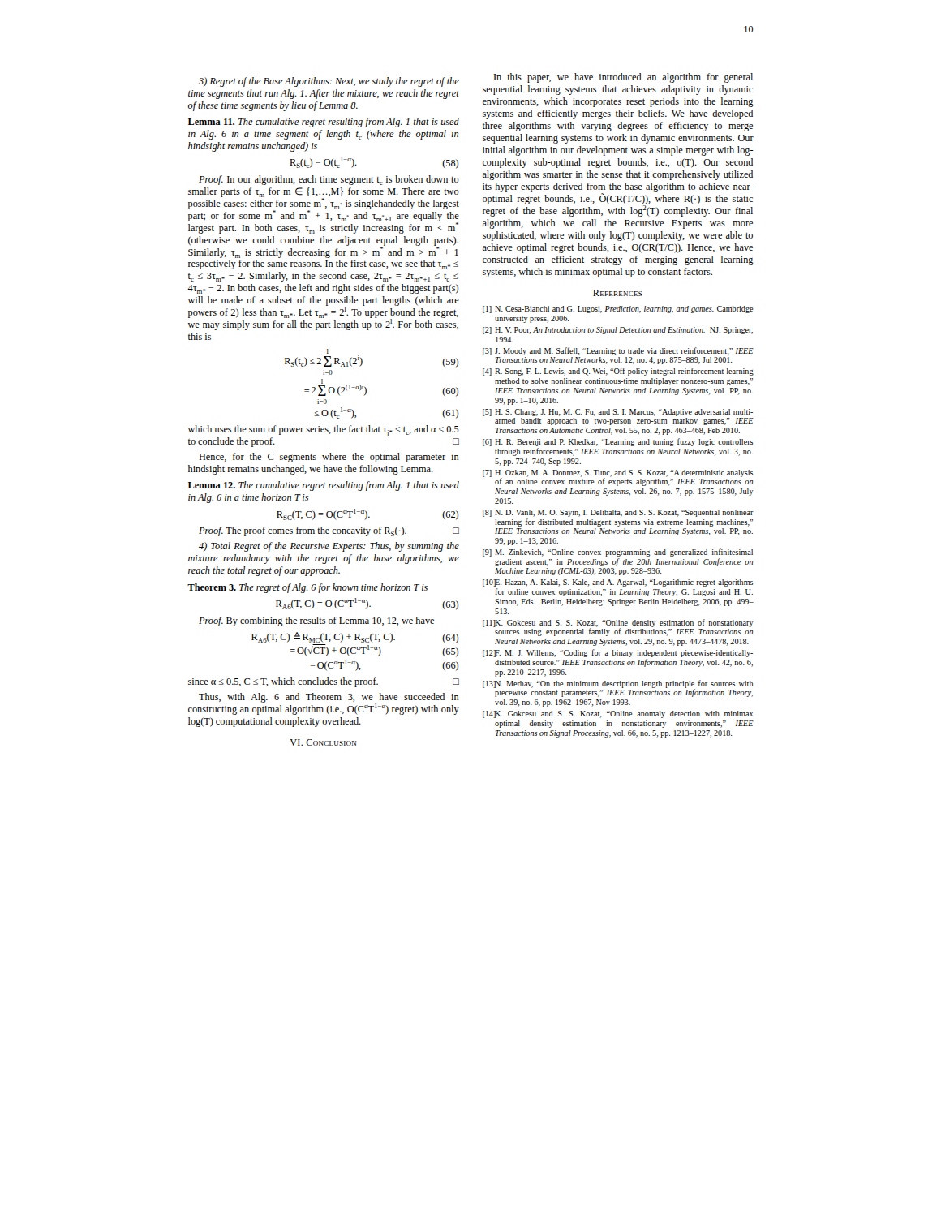10
3) Regret of the Base Algorithms: Next, we study the regret of the time segments that run Alg. 1. After the mixture, we reach the regret of these time segments by lieu of Lemma 8.
Lemma 11. The cumulative regret resulting from Alg. 1 that is used in Alg. 6 in a time segment of length tc (where the optimal in hindsight remains unchanged) is
RS(tc) = O(tc1−α). (58)
Proof. In our algorithm, each time segment tc is broken down to smaller parts of τm for m ∈ {1,…,M} for some M. There are two possible cases: either for some m*, τm* is singlehandedly the largest part; or for some m* and m* + 1, τm* and τm*+1 are equally the largest part. In both cases, τm is strictly increasing for m < m* (otherwise we could combine the adjacent equal length parts). Similarly, τm is strictly decreasing for m > m* and m > m* + 1 respectively for the same reasons. In the first case, we see that τm* ≤ tc ≤ 3τm* − 2. Similarly, in the second case, 2τm* = 2τm*+1 ≤ tc ≤ 4τm* − 2. In both cases, the left and right sides of the biggest part(s) will be made of a subset of the possible part lengths (which are powers of 2) less than τm*. Let τm* = 2l. To upper bound the regret, we may simply sum for all the part length up to 2l. For both cases, this is
RS(tc) ≤ 2lΣi=0 RA1(2i) (59)
= 2lΣi=0 O (2(1−α)i) (60)
≤ O (tc1−α), (61)
which uses the sum of power series, the fact that τj* ≤ tc, and α ≤ 0.5 to conclude the proof. □
Hence, for the C segments where the optimal parameter in hindsight remains unchanged, we have the following Lemma.
Lemma 12. The cumulative regret resulting from Alg. 1 that is used in Alg. 6 in a time horizon T is
RSC(T, C) = O(CαT1−α). (62)
Proof. The proof comes from the concavity of RS(·). □
4) Total Regret of the Recursive Experts: Thus, by summing the mixture redundancy with the regret of the base algorithms, we reach the total regret of our approach.
Theorem 3. The regret of Alg. 6 for known time horizon T is
RA6(T, C) = O (CαT1−α). (63)
Proof. By combining the results of Lemma 10, 12, we have
RA6(T, C) ≙ RMC(T, C) + RSC(T, C). (64)
= O(√CT) + O(CαT1−α) (65)
= O(CαT1−α), (66)
since α ≤ 0.5, C ≤ T, which concludes the proof. □
Thus, with Alg. 6 and Theorem 3, we have succeeded in constructing an optimal algorithm (i.e., O(CαT1−α) regret) with only log(T) computational complexity overhead.
VI. Conclusion
In this paper, we have introduced an algorithm for general sequential learning systems that achieves adaptivity in dynamic environments, which incorporates reset periods into the learning systems and efficiently merges their beliefs. We have developed three algorithms with varying degrees of efficiency to merge sequential learning systems to work in dynamic environments. Our initial algorithm in our development was a simple merger with log-complexity sub-optimal regret bounds, i.e., o(T). Our second algorithm was smarter in the sense that it comprehensively utilized its hyper-experts derived from the base algorithm to achieve near-optimal regret bounds, i.e., Õ(CR(T/C)), where R(·) is the static regret of the base algorithm, with log2(T) complexity. Our final algorithm, which we call the Recursive Experts was more sophisticated, where with only log(T) complexity, we were able to achieve optimal regret bounds, i.e., O(CR(T/C)). Hence, we have constructed an efficient strategy of merging general learning systems, which is minimax optimal up to constant factors.
References
N. Cesa-Bianchi and G. Lugosi, Prediction, learning, and games. Cambridge university press, 2006.
H. V. Poor, An Introduction to Signal Detection and Estimation. NJ: Springer, 1994.
J. Moody and M. Saffell, “Learning to trade via direct reinforcement,” IEEE Transactions on Neural Networks, vol. 12, no. 4, pp. 875–889, Jul 2001.
R. Song, F. L. Lewis, and Q. Wei, “Off-policy integral reinforcement learning method to solve nonlinear continuous-time multiplayer nonzero-sum games,” IEEE Transactions on Neural Networks and Learning Systems, vol. PP, no. 99, pp. 1–10, 2016.
H. S. Chang, J. Hu, M. C. Fu, and S. I. Marcus, “Adaptive adversarial multi-armed bandit approach to two-person zero-sum markov games,” IEEE Transactions on Automatic Control, vol. 55, no. 2, pp. 463–468, Feb 2010.
H. R. Berenji and P. Khedkar, “Learning and tuning fuzzy logic controllers through reinforcements,” IEEE Transactions on Neural Networks, vol. 3, no. 5, pp. 724–740, Sep 1992.
H. Ozkan, M. A. Donmez, S. Tunc, and S. S. Kozat, “A deterministic analysis of an online convex mixture of experts algorithm,” IEEE Transactions on Neural Networks and Learning Systems, vol. 26, no. 7, pp. 1575–1580, July 2015.
N. D. Vanli, M. O. Sayin, I. Delibalta, and S. S. Kozat, “Sequential nonlinear learning for distributed multiagent systems via extreme learning machines,” IEEE Transactions on Neural Networks and Learning Systems, vol. PP, no. 99, pp. 1–13, 2016.
M. Zinkevich, “Online convex programming and generalized infinitesimal gradient ascent,” in Proceedings of the 20th International Conference on Machine Learning (ICML-03), 2003, pp. 928–936.
E. Hazan, A. Kalai, S. Kale, and A. Agarwal, “Logarithmic regret algorithms for online convex optimization,” in Learning Theory, G. Lugosi and H. U. Simon, Eds. Berlin, Heidelberg: Springer Berlin Heidelberg, 2006, pp. 499–513.
K. Gokcesu and S. S. Kozat, “Online density estimation of nonstationary sources using exponential family of distributions,” IEEE Transactions on Neural Networks and Learning Systems, vol. 29, no. 9, pp. 4473–4478, 2018.
F. M. J. Willems, “Coding for a binary independent piecewise-identically-distributed source.” IEEE Transactions on Information Theory, vol. 42, no. 6, pp. 2210–2217, 1996.
N. Merhav, “On the minimum description length principle for sources with piecewise constant parameters,” IEEE Transactions on Information Theory, vol. 39, no. 6, pp. 1962–1967, Nov 1993.
K. Gokcesu and S. S. Kozat, “Online anomaly detection with minimax optimal density estimation in nonstationary environments,” IEEE Transactions on Signal Processing, vol. 66, no. 5, pp. 1213–1227, 2018.